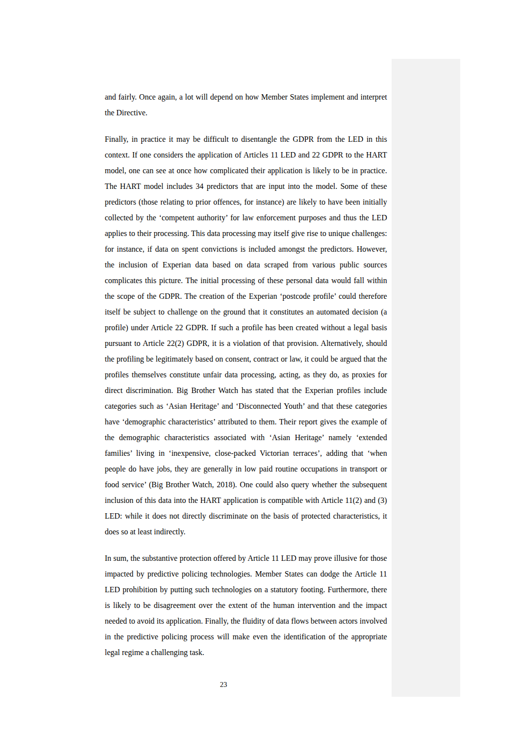and fairly. Once again, a lot will depend on how Member States implement and interpret the Directive.
Finally, in practice it may be difficult to disentangle the GDPR from the LED in this context. If one considers the application of Articles 11 LED and 22 GDPR to the HART model, one can see at once how complicated their application is likely to be in practice. The HART model includes 34 predictors that are input into the model. Some of these predictors (those relating to prior offences, for instance) are likely to have been initially collected by the ‘competent authority’ for law enforcement purposes and thus the LED applies to their processing. This data processing may itself give rise to unique challenges: for instance, if data on spent convictions is included amongst the predictors. However, the inclusion of Experian data based on data scraped from various public sources complicates this picture. The initial processing of these personal data would fall within the scope of the GDPR. The creation of the Experian ‘postcode profile’ could therefore itself be subject to challenge on the ground that it constitutes an automated decision (a profile) under Article 22 GDPR. If such a profile has been created without a legal basis pursuant to Article 22(2) GDPR, it is a violation of that provision. Alternatively, should the profiling be legitimately based on consent, contract or law, it could be argued that the profiles themselves constitute unfair data processing, acting, as they do, as proxies for direct discrimination. Big Brother Watch has stated that the Experian profiles include categories such as ‘Asian Heritage’ and ‘Disconnected Youth’ and that these categories have ‘demographic characteristics’ attributed to them. Their report gives the example of the demographic characteristics associated with ‘Asian Heritage’ namely ‘extended families’ living in ‘inexpensive, close-packed Victorian terraces’, adding that ‘when people do have jobs, they are generally in low paid routine occupations in transport or food service’ (Big Brother Watch, 2018). One could also query whether the subsequent inclusion of this data into the HART application is compatible with Article 11(2) and (3) LED: while it does not directly discriminate on the basis of protected characteristics, it does so at least indirectly.
In sum, the substantive protection offered by Article 11 LED may prove illusive for those impacted by predictive policing technologies. Member States can dodge the Article 11 LED prohibition by putting such technologies on a statutory footing. Furthermore, there is likely to be disagreement over the extent of the human intervention and the impact needed to avoid its application. Finally, the fluidity of data flows between actors involved in the predictive policing process will make even the identification of the appropriate legal regime a challenging task.
23